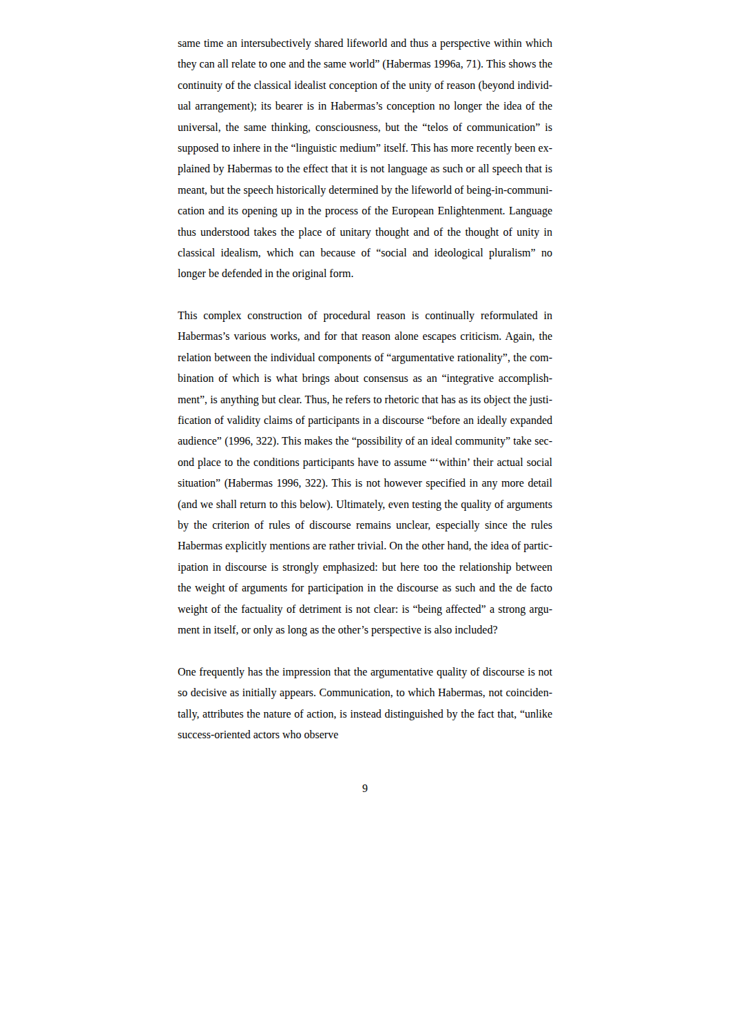same time an intersubectively shared lifeworld and thus a perspective within which they can all relate to one and the same world” (Habermas 1996a, 71). This shows the continuity of the classical idealist conception of the unity of reason (beyond individual arrangement); its bearer is in Habermas’s conception no longer the idea of the universal, the same thinking, consciousness, but the “telos of communication” is supposed to inhere in the “linguistic medium” itself. This has more recently been explained by Habermas to the effect that it is not language as such or all speech that is meant, but the speech historically determined by the lifeworld of being-in-communication and its opening up in the process of the European Enlightenment. Language thus understood takes the place of unitary thought and of the thought of unity in classical idealism, which can because of “social and ideological pluralism” no longer be defended in the original form.
This complex construction of procedural reason is continually reformulated in Habermas’s various works, and for that reason alone escapes criticism. Again, the relation between the individual components of “argumentative rationality”, the combination of which is what brings about consensus as an “integrative accomplishment”, is anything but clear. Thus, he refers to rhetoric that has as its object the justification of validity claims of participants in a discourse “before an ideally expanded audience” (1996, 322). This makes the “possibility of an ideal community” take second place to the conditions participants have to assume “‘within’ their actual social situation” (Habermas 1996, 322). This is not however specified in any more detail (and we shall return to this below). Ultimately, even testing the quality of arguments by the criterion of rules of discourse remains unclear, especially since the rules Habermas explicitly mentions are rather trivial. On the other hand, the idea of participation in discourse is strongly emphasized: but here too the relationship between the weight of arguments for participation in the discourse as such and the de facto weight of the factuality of detriment is not clear: is “being affected” a strong argument in itself, or only as long as the other’s perspective is also included?
One frequently has the impression that the argumentative quality of discourse is not so decisive as initially appears. Communication, to which Habermas, not coincidentally, attributes the nature of action, is instead distinguished by the fact that, “unlike success-oriented actors who observe
9